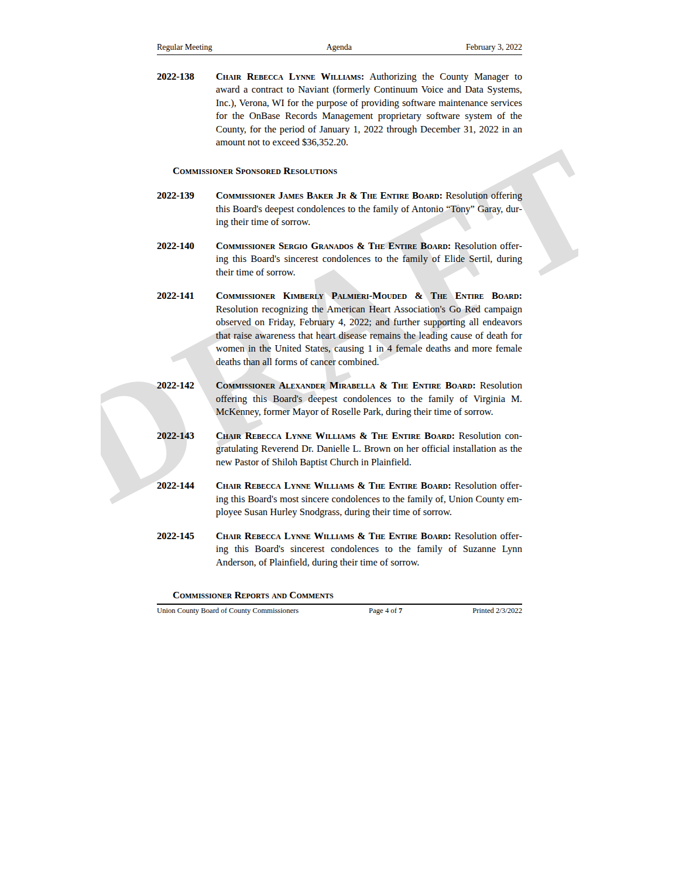DRAFT
Regular Meeting
Agenda
February 3, 2022
2022-138
Chair Rebecca Lynne Williams: Authorizing the County Manager to award a contract to Naviant (formerly Continuum Voice and Data Systems, Inc.), Verona, WI for the purpose of providing software maintenance services for the OnBase Records Management proprietary software system of the County, for the period of January 1, 2022 through December 31, 2022 in an amount not to exceed $36,352.20.
Commissioner Sponsored Resolutions
2022-139
Commissioner James Baker Jr & The Entire Board: Resolution offering this Board's deepest condolences to the family of Antonio “Tony” Garay, during their time of sorrow.
2022-140
Commissioner Sergio Granados & The Entire Board: Resolution offering this Board's sincerest condolences to the family of Elide Sertil, during their time of sorrow.
2022-141
Commissioner Kimberly Palmieri-Mouded & The Entire Board: Resolution recognizing the American Heart Association's Go Red campaign observed on Friday, February 4, 2022; and further supporting all endeavors that raise awareness that heart disease remains the leading cause of death for women in the United States, causing 1 in 4 female deaths and more female deaths than all forms of cancer combined.
2022-142
Commissioner Alexander Mirabella & The Entire Board: Resolution offering this Board's deepest condolences to the family of Virginia M. McKenney, former Mayor of Roselle Park, during their time of sorrow.
2022-143
Chair Rebecca Lynne Williams & The Entire Board: Resolution congratulating Reverend Dr. Danielle L. Brown on her official installation as the new Pastor of Shiloh Baptist Church in Plainfield.
2022-144
Chair Rebecca Lynne Williams & The Entire Board: Resolution offering this Board's most sincere condolences to the family of, Union County employee Susan Hurley Snodgrass, during their time of sorrow.
2022-145
Chair Rebecca Lynne Williams & The Entire Board: Resolution offering this Board's sincerest condolences to the family of Suzanne Lynn Anderson, of Plainfield, during their time of sorrow.
Commissioner Reports and Comments
Union County Board of County Commissioners
Page 4 of 7
Printed 2/3/2022